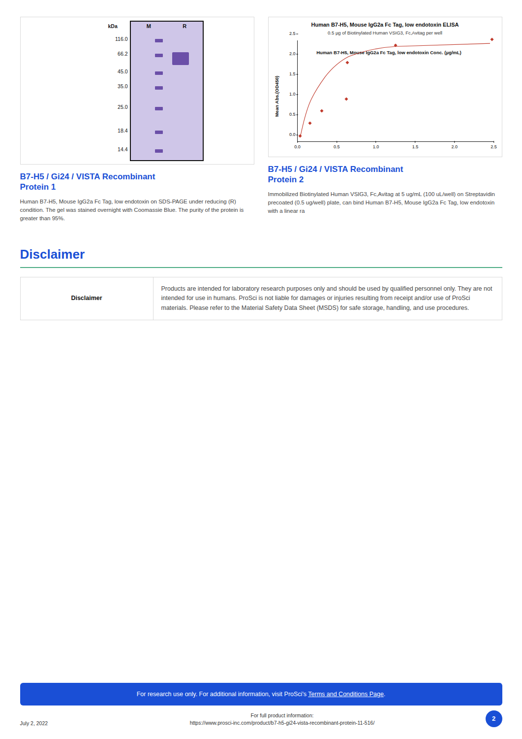kDa
116.0 66.2 45.0 35.0 25.0 18.4 14.4
MR
B7-H5 / Gi24 / VISTA Recombinant
Protein 1
Human B7-H5, Mouse IgG2a Fc Tag, low endotoxin on SDS-PAGE under reducing (R) condition. The gel was stained overnight with Coomassie Blue. The purity of the protein is greater than 95%.
Human B7-H5, Mouse IgG2a Fc Tag, low endotoxin ELISA
0.5 µg of Biotinylated Human VSIG3, Fc,Avitag per well
Mean Abs.(OD450)
0.0
0.5
1.0
1.5
2.0
2.5
0.0
0.5
1.0
1.5
2.0
2.5
Human B7-H5, Mouse IgG2a Fc Tag, low endotoxin Conc. (µg/mL)
B7-H5 / Gi24 / VISTA Recombinant
Protein 2
Immobilized Biotinylated Human VSIG3, Fc,Avitag at 5 ug/mL (100 uL/well) on Streptavidin precoated (0.5 ug/well) plate, can bind Human B7-H5, Mouse IgG2a Fc Tag, low endotoxin with a linear ra
Disclaimer
| Disclaimer | Products are intended for laboratory research purposes only and should be used by qualified personnel only. They are not intended for use in humans. ProSci is not liable for damages or injuries resulting from receipt and/or use of ProSci materials. Please refer to the Material Safety Data Sheet (MSDS) for safe storage, handling, and use procedures. |
For research use only. For additional information, visit ProSci's Terms and Conditions Page.
July 2, 2022
For full product information:
https://www.prosci-inc.com/product/b7-h5-gi24-vista-recombinant-protein-11-516/
2